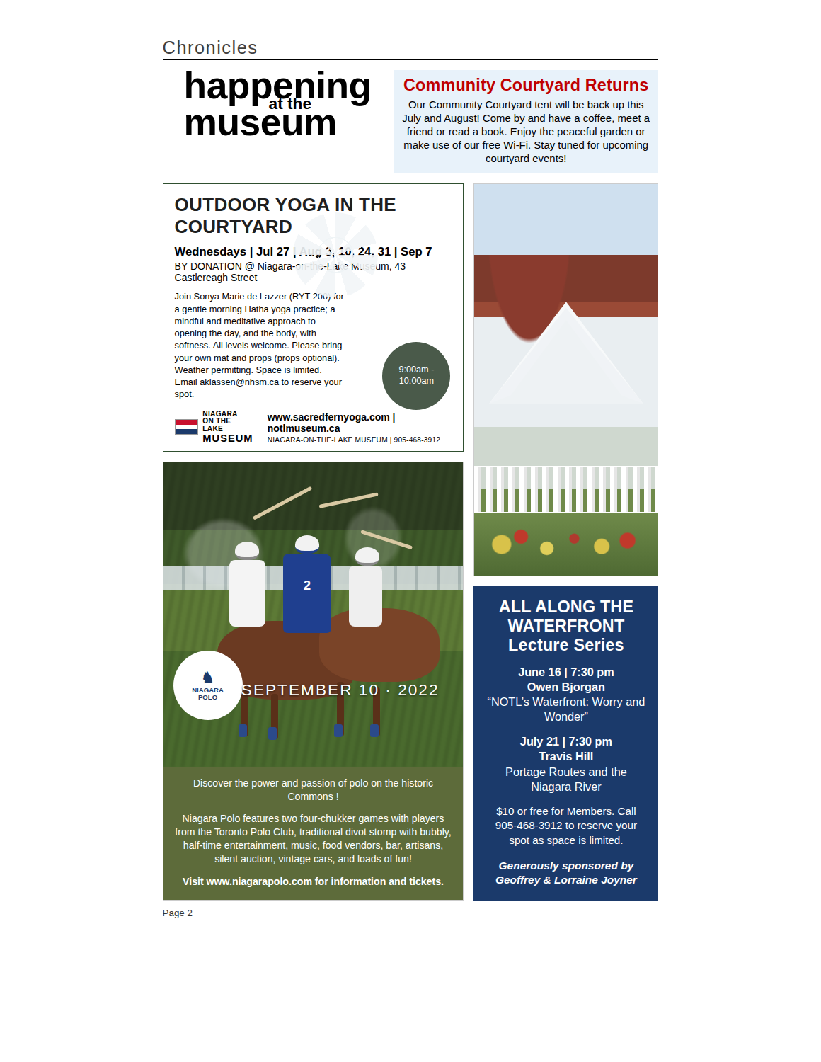Chronicles
happening at the museum
Community Courtyard Returns
Our Community Courtyard tent will be back up this July and August! Come by and have a coffee, meet a friend or read a book. Enjoy the peaceful garden or make use of our free Wi-Fi. Stay tuned for upcoming courtyard events!
OUTDOOR YOGA IN THE COURTYARD
Wednesdays | Jul 27 | Aug 3, 10, 24, 31 | Sep 7
BY DONATION @ Niagara-on-the-Lake Museum, 43 Castlereagh Street
Join Sonya Marie de Lazzer (RYT 200) for a gentle morning Hatha yoga practice; a mindful and meditative approach to opening the day, and the body, with softness. All levels welcome. Please bring your own mat and props (props optional). Weather permitting. Space is limited. Email aklassen@nhsm.ca to reserve your spot.
9:00am -
10:00am
NIAGARA
ON THE LAKE MUSEUM
www.sacredfernyoga.com | notlmuseum.ca NIAGARA-ON-THE-LAKE MUSEUM | 905-468-3912
2
♞ NIAGARA
POLO
SEPTEMBER 10 · 2022
Discover the power and passion of polo on the historic Commons !
Niagara Polo features two four-chukker games with players from the Toronto Polo Club, traditional divot stomp with bubbly, half-time entertainment, music, food vendors, bar, artisans, silent auction, vintage cars, and loads of fun!
Visit www.niagarapolo.com for information and tickets.
ALL ALONG THE WATERFRONT
Lecture Series
June 16 | 7:30 pm
Owen Bjorgan
“NOTL’s Waterfront: Worry and Wonder”
July 21 | 7:30 pm
Travis Hill
Portage Routes and the Niagara River
$10 or free for Members. Call 905-468-3912 to reserve your spot as space is limited.
Generously sponsored by Geoffrey & Lorraine Joyner
Page 2